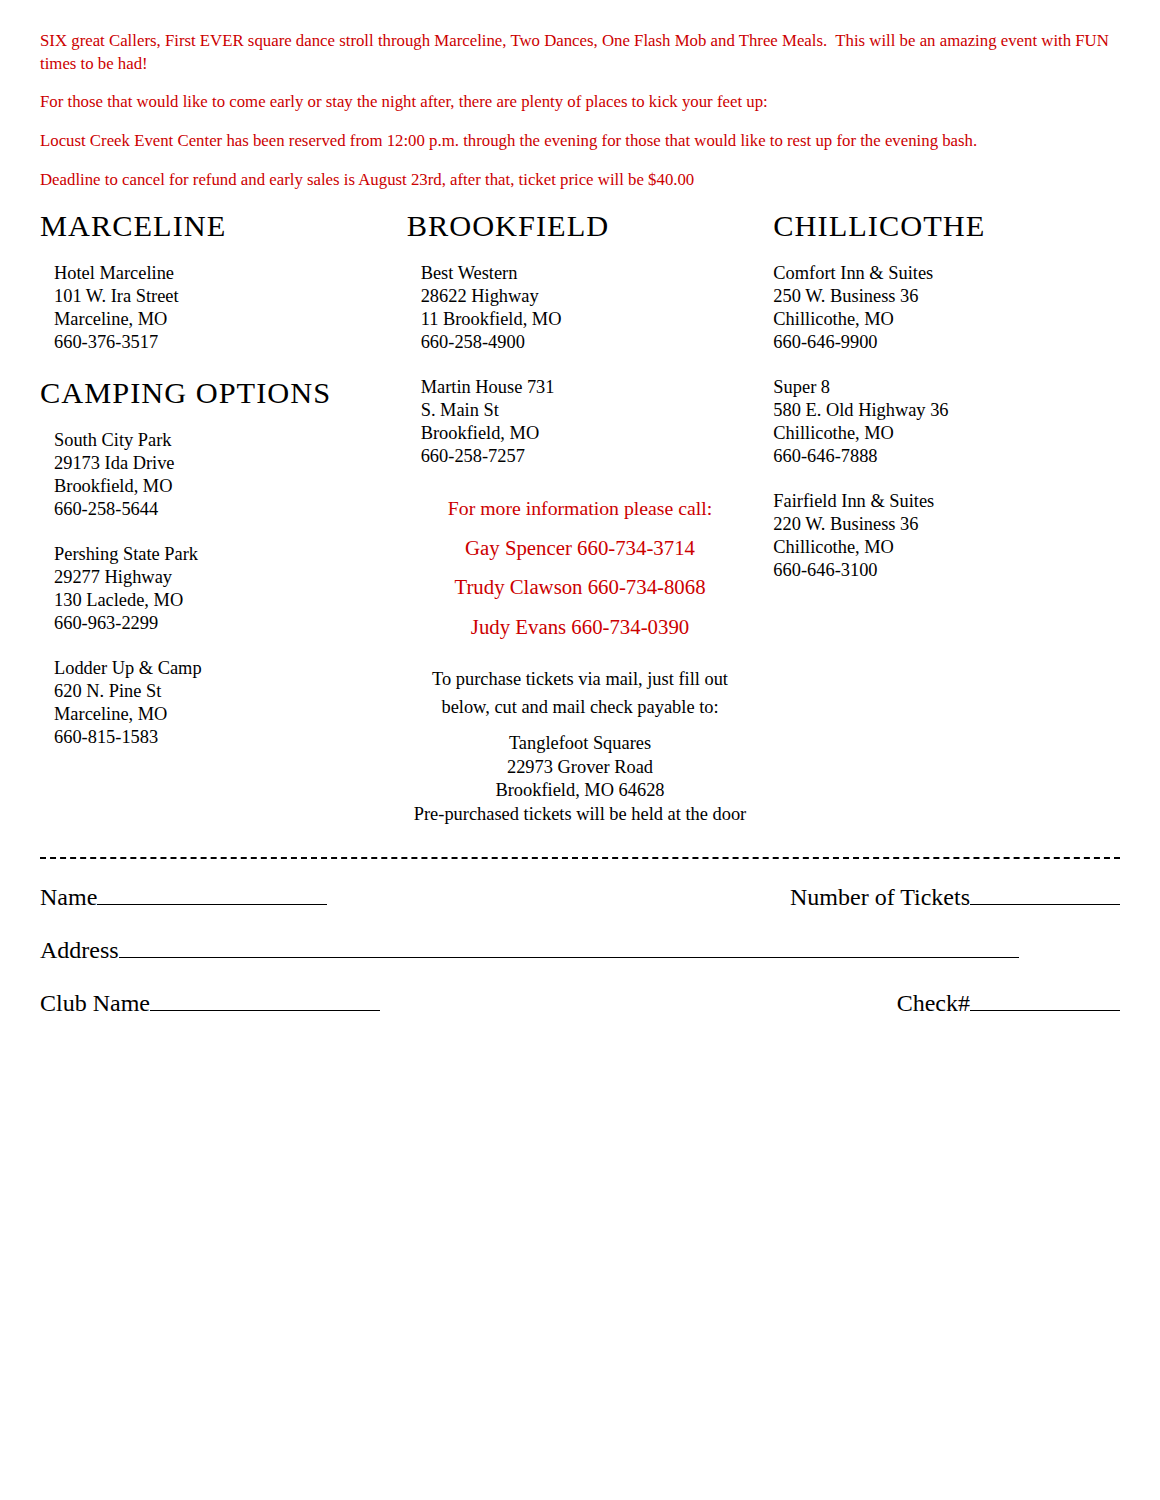SIX great Callers, First EVER square dance stroll through Marceline, Two Dances, One Flash Mob and Three Meals. This will be an amazing event with FUN times to be had!
For those that would like to come early or stay the night after, there are plenty of places to kick your feet up:
Locust Creek Event Center has been reserved from 12:00 p.m. through the evening for those that would like to rest up for the evening bash.
Deadline to cancel for refund and early sales is August 23rd, after that, ticket price will be $40.00
MARCELINE
Hotel Marceline
101 W. Ira Street
Marceline, MO
660-376-3517
CAMPING OPTIONS
South City Park
29173 Ida Drive
Brookfield, MO
660-258-5644
Pershing State Park
29277 Highway
130 Laclede, MO
660-963-2299
Lodder Up & Camp
620 N. Pine St
Marceline, MO
660-815-1583
BROOKFIELD
Best Western
28622 Highway
11 Brookfield, MO
660-258-4900
Martin House 731
S. Main St
Brookfield, MO
660-258-7257
For more information please call:
Gay Spencer 660-734-3714
Trudy Clawson 660-734-8068
Judy Evans 660-734-0390
To purchase tickets via mail, just fill out below, cut and mail check payable to:
Tanglefoot Squares
22973 Grover Road
Brookfield, MO 64628
Pre-purchased tickets will be held at the door
CHILLICOTHE
Comfort Inn & Suites
250 W. Business 36
Chillicothe, MO
660-646-9900
Super 8
580 E. Old Highway 36
Chillicothe, MO
660-646-7888
Fairfield Inn & Suites
220 W. Business 36
Chillicothe, MO
660-646-3100
Name
Number of Tickets
Address
Club Name
Check#